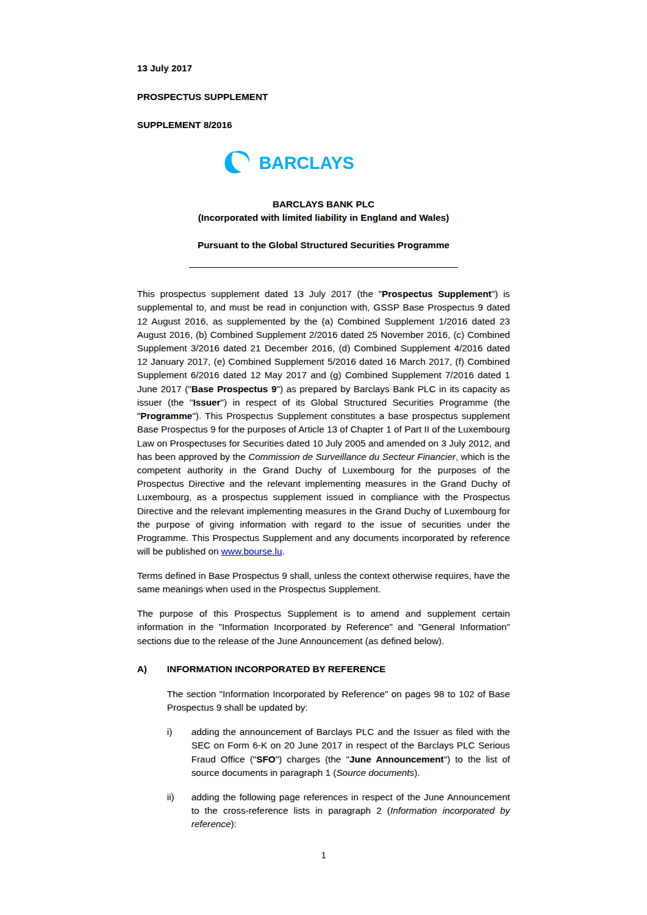13 July 2017
PROSPECTUS SUPPLEMENT
SUPPLEMENT 8/2016
BARCLAYS BANK PLC
(Incorporated with limited liability in England and Wales)
Pursuant to the Global Structured Securities Programme
This prospectus supplement dated 13 July 2017 (the "Prospectus Supplement") is supplemental to, and must be read in conjunction with, GSSP Base Prospectus 9 dated 12 August 2016, as supplemented by the (a) Combined Supplement 1/2016 dated 23 August 2016, (b) Combined Supplement 2/2016 dated 25 November 2016, (c) Combined Supplement 3/2016 dated 21 December 2016, (d) Combined Supplement 4/2016 dated 12 January 2017, (e) Combined Supplement 5/2016 dated 16 March 2017, (f) Combined Supplement 6/2016 dated 12 May 2017 and (g) Combined Supplement 7/2016 dated 1 June 2017 ("Base Prospectus 9") as prepared by Barclays Bank PLC in its capacity as issuer (the "Issuer") in respect of its Global Structured Securities Programme (the "Programme"). This Prospectus Supplement constitutes a base prospectus supplement Base Prospectus 9 for the purposes of Article 13 of Chapter 1 of Part II of the Luxembourg Law on Prospectuses for Securities dated 10 July 2005 and amended on 3 July 2012, and has been approved by the Commission de Surveillance du Secteur Financier, which is the competent authority in the Grand Duchy of Luxembourg for the purposes of the Prospectus Directive and the relevant implementing measures in the Grand Duchy of Luxembourg, as a prospectus supplement issued in compliance with the Prospectus Directive and the relevant implementing measures in the Grand Duchy of Luxembourg for the purpose of giving information with regard to the issue of securities under the Programme. This Prospectus Supplement and any documents incorporated by reference will be published on www.bourse.lu.
Terms defined in Base Prospectus 9 shall, unless the context otherwise requires, have the same meanings when used in the Prospectus Supplement.
The purpose of this Prospectus Supplement is to amend and supplement certain information in the "Information Incorporated by Reference" and "General Information" sections due to the release of the June Announcement (as defined below).
A) INFORMATION INCORPORATED BY REFERENCE
The section "Information Incorporated by Reference" on pages 98 to 102 of Base Prospectus 9 shall be updated by:
adding the announcement of Barclays PLC and the Issuer as filed with the SEC on Form 6-K on 20 June 2017 in respect of the Barclays PLC Serious Fraud Office ("SFO") charges (the "June Announcement") to the list of source documents in paragraph 1 (Source documents).
adding the following page references in respect of the June Announcement to the cross-reference lists in paragraph 2 (Information incorporated by reference):
1